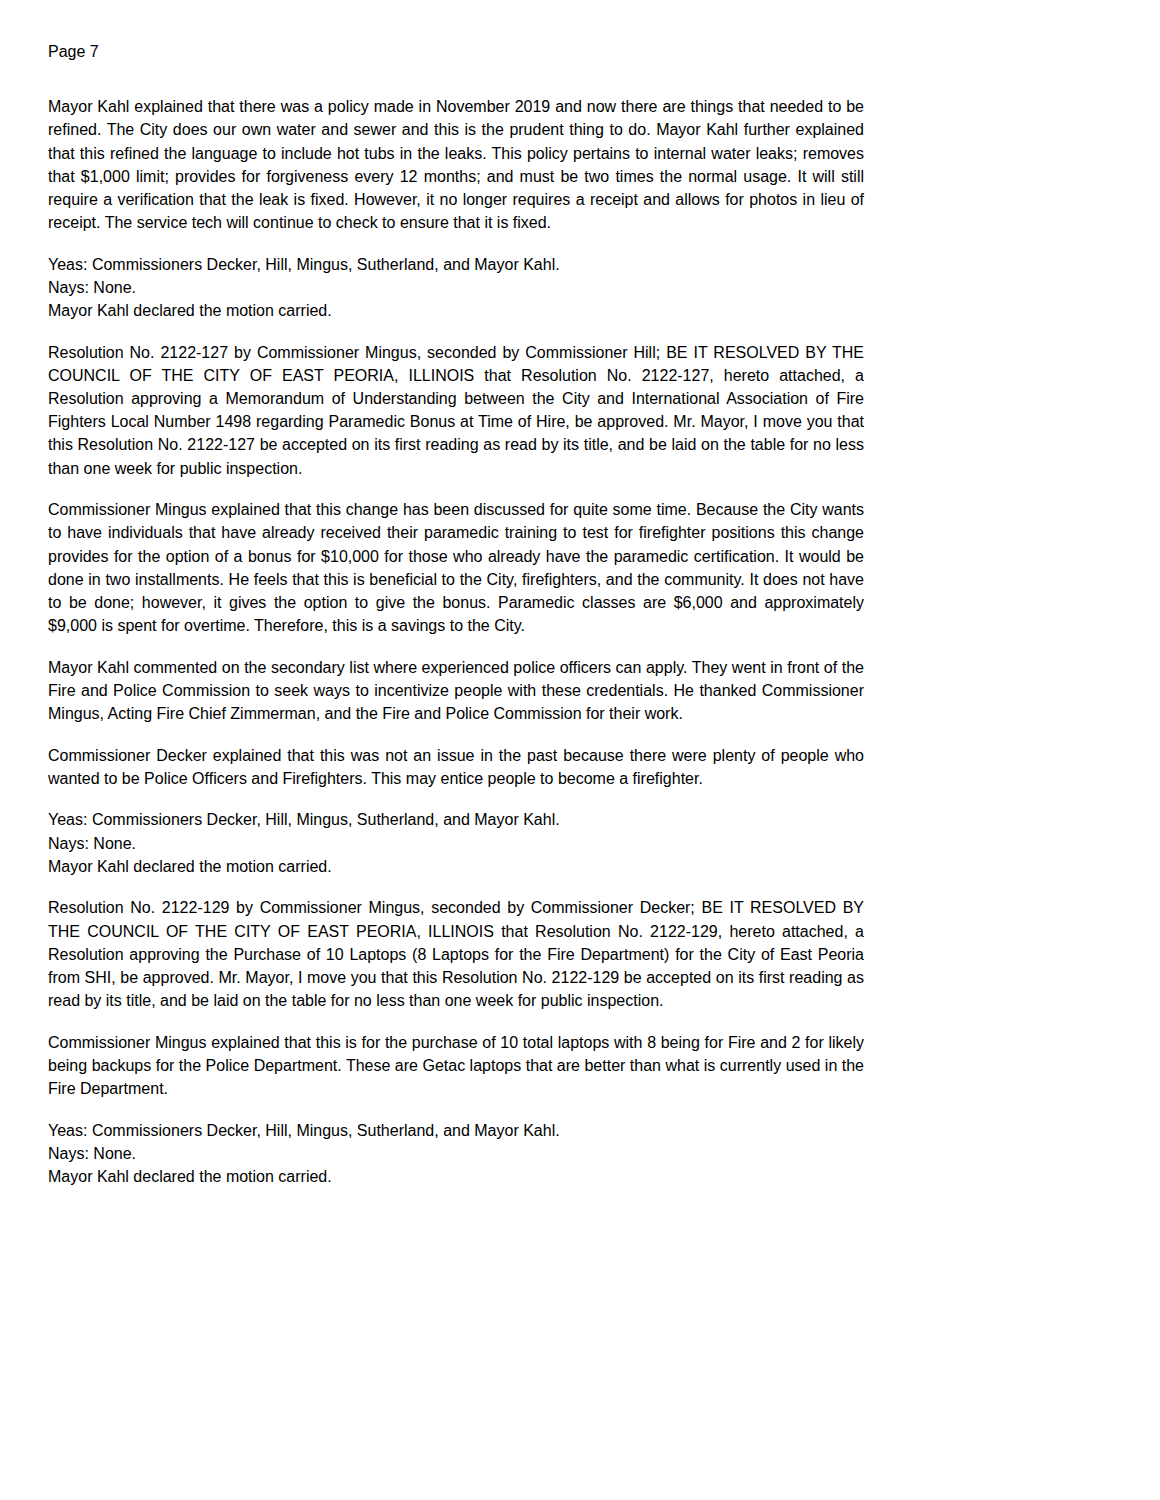Page 7
Mayor Kahl explained that there was a policy made in November 2019 and now there are things that needed to be refined. The City does our own water and sewer and this is the prudent thing to do. Mayor Kahl further explained that this refined the language to include hot tubs in the leaks. This policy pertains to internal water leaks; removes that $1,000 limit; provides for forgiveness every 12 months; and must be two times the normal usage. It will still require a verification that the leak is fixed. However, it no longer requires a receipt and allows for photos in lieu of receipt. The service tech will continue to check to ensure that it is fixed.
Yeas: Commissioners Decker, Hill, Mingus, Sutherland, and Mayor Kahl.
Nays: None.
Mayor Kahl declared the motion carried.
Resolution No. 2122-127 by Commissioner Mingus, seconded by Commissioner Hill; BE IT RESOLVED BY THE COUNCIL OF THE CITY OF EAST PEORIA, ILLINOIS that Resolution No. 2122-127, hereto attached, a Resolution approving a Memorandum of Understanding between the City and International Association of Fire Fighters Local Number 1498 regarding Paramedic Bonus at Time of Hire, be approved. Mr. Mayor, I move you that this Resolution No. 2122-127 be accepted on its first reading as read by its title, and be laid on the table for no less than one week for public inspection.
Commissioner Mingus explained that this change has been discussed for quite some time. Because the City wants to have individuals that have already received their paramedic training to test for firefighter positions this change provides for the option of a bonus for $10,000 for those who already have the paramedic certification. It would be done in two installments. He feels that this is beneficial to the City, firefighters, and the community. It does not have to be done; however, it gives the option to give the bonus. Paramedic classes are $6,000 and approximately $9,000 is spent for overtime. Therefore, this is a savings to the City.
Mayor Kahl commented on the secondary list where experienced police officers can apply. They went in front of the Fire and Police Commission to seek ways to incentivize people with these credentials. He thanked Commissioner Mingus, Acting Fire Chief Zimmerman, and the Fire and Police Commission for their work.
Commissioner Decker explained that this was not an issue in the past because there were plenty of people who wanted to be Police Officers and Firefighters. This may entice people to become a firefighter.
Yeas: Commissioners Decker, Hill, Mingus, Sutherland, and Mayor Kahl.
Nays: None.
Mayor Kahl declared the motion carried.
Resolution No. 2122-129 by Commissioner Mingus, seconded by Commissioner Decker; BE IT RESOLVED BY THE COUNCIL OF THE CITY OF EAST PEORIA, ILLINOIS that Resolution No. 2122-129, hereto attached, a Resolution approving the Purchase of 10 Laptops (8 Laptops for the Fire Department) for the City of East Peoria from SHI, be approved. Mr. Mayor, I move you that this Resolution No. 2122-129 be accepted on its first reading as read by its title, and be laid on the table for no less than one week for public inspection.
Commissioner Mingus explained that this is for the purchase of 10 total laptops with 8 being for Fire and 2 for likely being backups for the Police Department. These are Getac laptops that are better than what is currently used in the Fire Department.
Yeas: Commissioners Decker, Hill, Mingus, Sutherland, and Mayor Kahl.
Nays: None.
Mayor Kahl declared the motion carried.